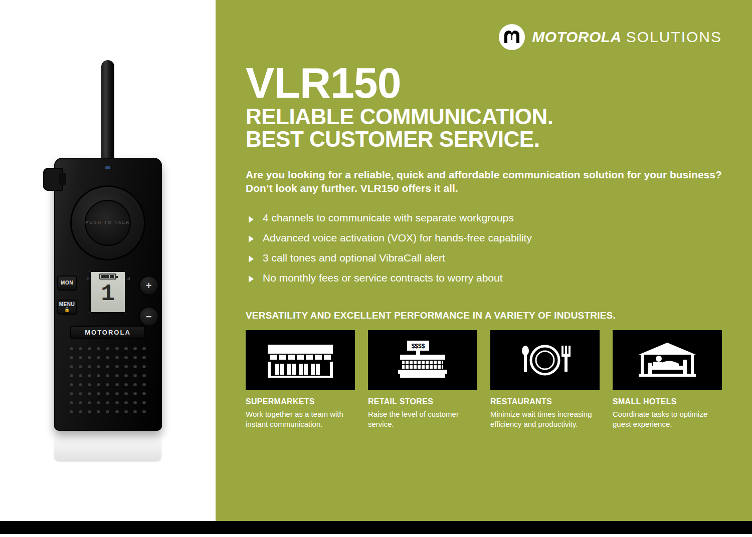PUSH TO TALK PUSH TO TALK
MON
MENU🔒
1
+
−
MOTOROLA
MOTOROLA SOLUTIONS
VLR150
Reliable communication.
Best customer service.
Are you looking for a reliable, quick and affordable communication solution for your business? Don’t look any further. VLR150 offers it all.
4 channels to communicate with separate workgroups
Advanced voice activation (VOX) for hands-free capability
3 call tones and optional VibraCall alert
No monthly fees or service contracts to worry about
Versatility and excellent performance in a variety of industries.
Supermarkets
Work together as a team with instant communication.
$$$$
Retail Stores
Raise the level of customer service.
Restaurants
Minimize wait times increasing efficiency and productivity.
Small Hotels
Coordinate tasks to optimize guest experience.